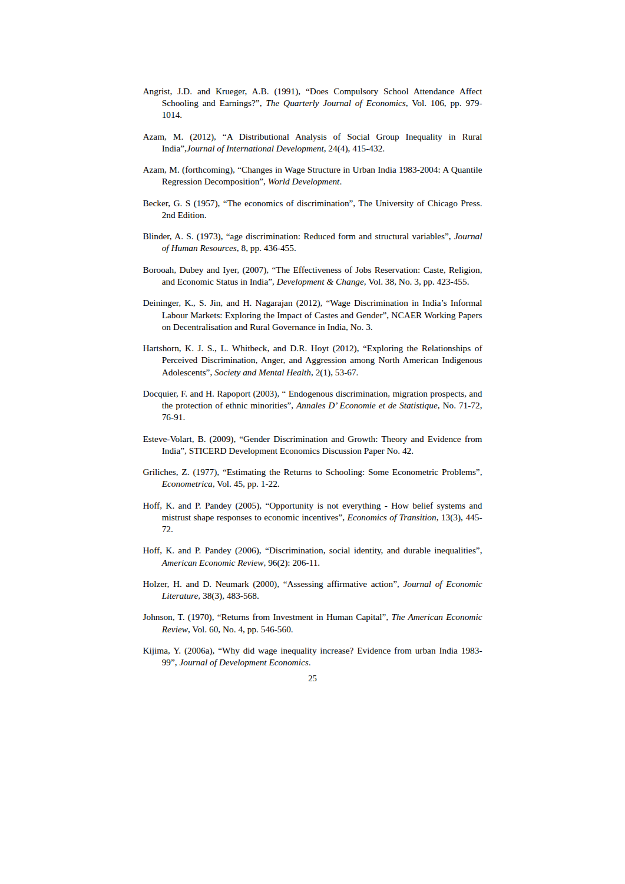Angrist, J.D. and Krueger, A.B. (1991), “Does Compulsory School Attendance Affect Schooling and Earnings?”, The Quarterly Journal of Economics, Vol. 106, pp. 979-1014.
Azam, M. (2012), “A Distributional Analysis of Social Group Inequality in Rural India”,Journal of International Development, 24(4), 415-432.
Azam, M. (forthcoming), “Changes in Wage Structure in Urban India 1983-2004: A Quantile Regression Decomposition”, World Development.
Becker, G. S (1957), “The economics of discrimination”, The University of Chicago Press. 2nd Edition.
Blinder, A. S. (1973), “age discrimination: Reduced form and structural variables”, Journal of Human Resources, 8, pp. 436-455.
Borooah, Dubey and Iyer, (2007), “The Effectiveness of Jobs Reservation: Caste, Religion, and Economic Status in India”, Development & Change, Vol. 38, No. 3, pp. 423-455.
Deininger, K., S. Jin, and H. Nagarajan (2012), “Wage Discrimination in India’s Informal Labour Markets: Exploring the Impact of Castes and Gender”, NCAER Working Papers on Decentralisation and Rural Governance in India, No. 3.
Hartshorn, K. J. S., L. Whitbeck, and D.R. Hoyt (2012), “Exploring the Relationships of Perceived Discrimination, Anger, and Aggression among North American Indigenous Adolescents”, Society and Mental Health, 2(1), 53-67.
Docquier, F. and H. Rapoport (2003), “ Endogenous discrimination, migration prospects, and the protection of ethnic minorities”, Annales D’ Economie et de Statistique, No. 71-72, 76-91.
Esteve-Volart, B. (2009), “Gender Discrimination and Growth: Theory and Evidence from India”, STICERD Development Economics Discussion Paper No. 42.
Griliches, Z. (1977), “Estimating the Returns to Schooling: Some Econometric Problems”, Econometrica, Vol. 45, pp. 1-22.
Hoff, K. and P. Pandey (2005), “Opportunity is not everything - How belief systems and mistrust shape responses to economic incentives”, Economics of Transition, 13(3), 445-72.
Hoff, K. and P. Pandey (2006), “Discrimination, social identity, and durable inequalities”, American Economic Review, 96(2): 206-11.
Holzer, H. and D. Neumark (2000), “Assessing affirmative action”, Journal of Economic Literature, 38(3), 483-568.
Johnson, T. (1970), “Returns from Investment in Human Capital”, The American Economic Review, Vol. 60, No. 4, pp. 546-560.
Kijima, Y. (2006a), “Why did wage inequality increase? Evidence from urban India 1983-99”, Journal of Development Economics.
25